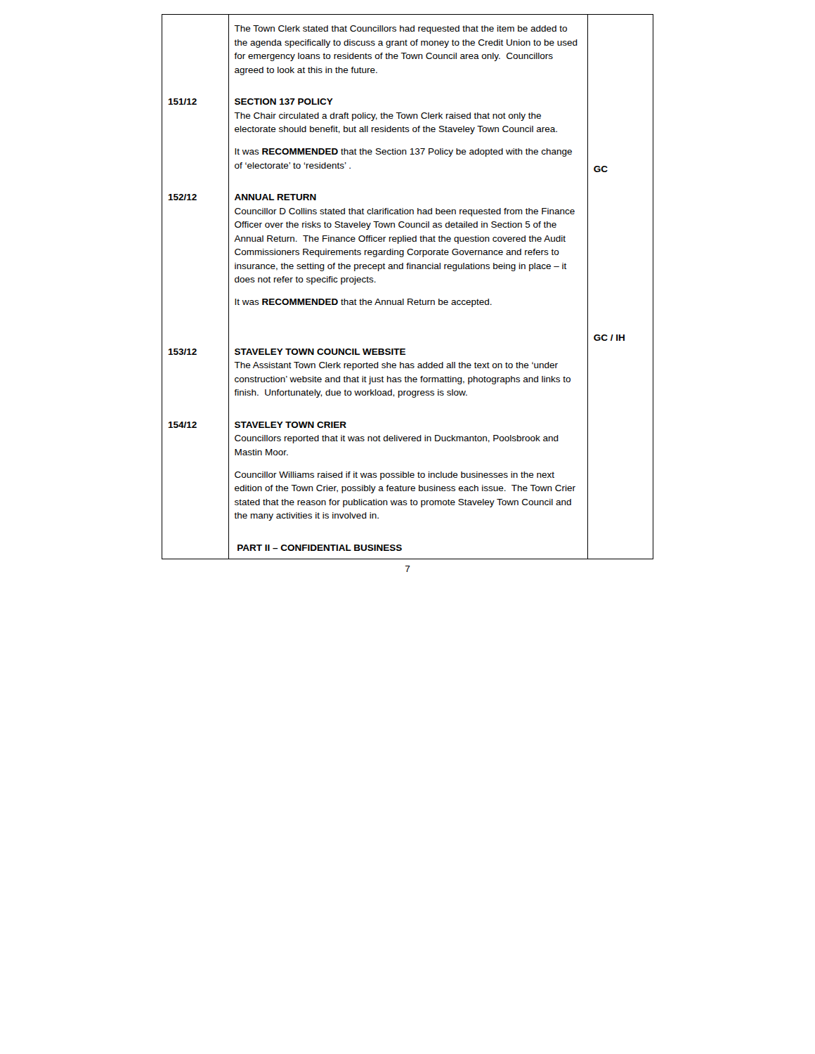| | The Town Clerk stated that Councillors had requested that the item be added to the agenda specifically to discuss a grant of money to the Credit Union to be used for emergency loans to residents of the Town Council area only. Councillors agreed to look at this in the future. | |
| 151/12 | SECTION 137 POLICY The Chair circulated a draft policy, the Town Clerk raised that not only the electorate should benefit, but all residents of the Staveley Town Council area. It was RECOMMENDED that the Section 137 Policy be adopted with the change of ‘electorate’ to ‘residents’ . | GC |
| 152/12 | ANNUAL RETURN Councillor D Collins stated that clarification had been requested from the Finance Officer over the risks to Staveley Town Council as detailed in Section 5 of the Annual Return. The Finance Officer replied that the question covered the Audit Commissioners Requirements regarding Corporate Governance and refers to insurance, the setting of the precept and financial regulations being in place – it does not refer to specific projects. It was RECOMMENDED that the Annual Return be accepted. | GC / IH |
| 153/12 | STAVELEY TOWN COUNCIL WEBSITE The Assistant Town Clerk reported she has added all the text on to the ‘under construction’ website and that it just has the formatting, photographs and links to finish. Unfortunately, due to workload, progress is slow. | |
| 154/12 | STAVELEY TOWN CRIER Councillors reported that it was not delivered in Duckmanton, Poolsbrook and Mastin Moor. Councillor Williams raised if it was possible to include businesses in the next edition of the Town Crier, possibly a feature business each issue. The Town Crier stated that the reason for publication was to promote Staveley Town Council and the many activities it is involved in. PART II – CONFIDENTIAL BUSINESS | |
7